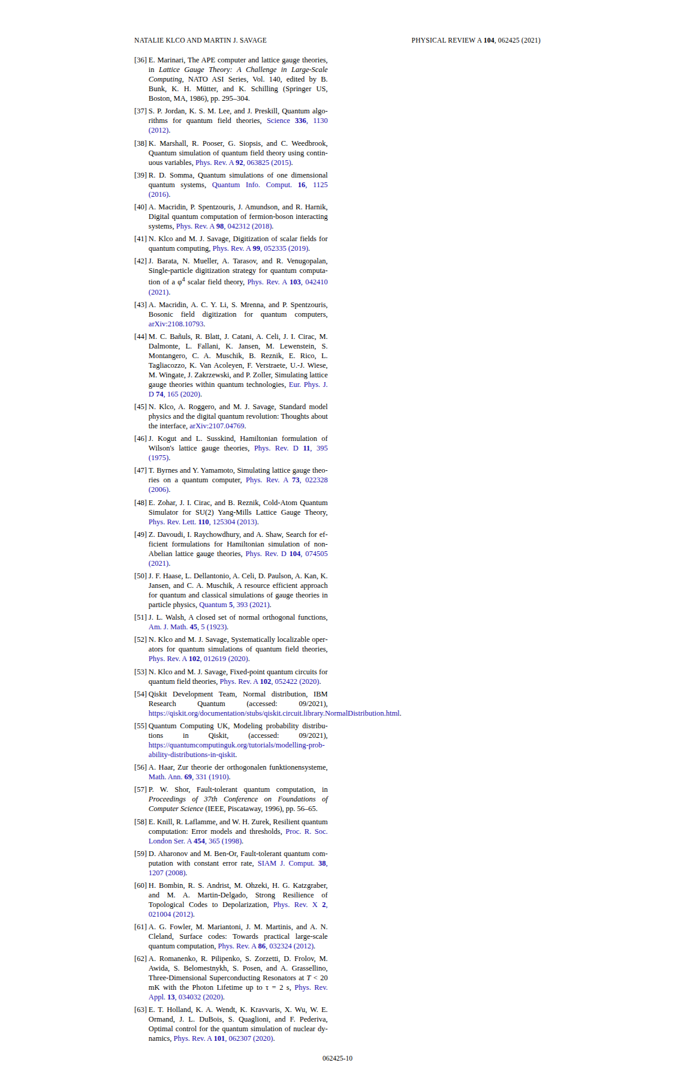Natalie Klco and Martin J. Savage
Physical Review A 104, 062425 (2021)
[36] E. Marinari, The APE computer and lattice gauge theories, in Lattice Gauge Theory: A Challenge in Large-Scale Computing, NATO ASI Series, Vol. 140, edited by B. Bunk, K. H. Mütter, and K. Schilling (Springer US, Boston, MA, 1986), pp. 295–304.
[37] S. P. Jordan, K. S. M. Lee, and J. Preskill, Quantum algorithms for quantum field theories, Science 336, 1130 (2012).
[38] K. Marshall, R. Pooser, G. Siopsis, and C. Weedbrook, Quantum simulation of quantum field theory using continuous variables, Phys. Rev. A 92, 063825 (2015).
[39] R. D. Somma, Quantum simulations of one dimensional quantum systems, Quantum Info. Comput. 16, 1125 (2016).
[40] A. Macridin, P. Spentzouris, J. Amundson, and R. Harnik, Digital quantum computation of fermion-boson interacting systems, Phys. Rev. A 98, 042312 (2018).
[41] N. Klco and M. J. Savage, Digitization of scalar fields for quantum computing, Phys. Rev. A 99, 052335 (2019).
[42] J. Barata, N. Mueller, A. Tarasov, and R. Venugopalan, Single-particle digitization strategy for quantum computation of a φ4 scalar field theory, Phys. Rev. A 103, 042410 (2021).
[43] A. Macridin, A. C. Y. Li, S. Mrenna, and P. Spentzouris, Bosonic field digitization for quantum computers, arXiv:2108.10793.
[44] M. C. Bañuls, R. Blatt, J. Catani, A. Celi, J. I. Cirac, M. Dalmonte, L. Fallani, K. Jansen, M. Lewenstein, S. Montangero, C. A. Muschik, B. Reznik, E. Rico, L. Tagliacozzo, K. Van Acoleyen, F. Verstraete, U.-J. Wiese, M. Wingate, J. Zakrzewski, and P. Zoller, Simulating lattice gauge theories within quantum technologies, Eur. Phys. J. D 74, 165 (2020).
[45] N. Klco, A. Roggero, and M. J. Savage, Standard model physics and the digital quantum revolution: Thoughts about the interface, arXiv:2107.04769.
[46] J. Kogut and L. Susskind, Hamiltonian formulation of Wilson's lattice gauge theories, Phys. Rev. D 11, 395 (1975).
[47] T. Byrnes and Y. Yamamoto, Simulating lattice gauge theories on a quantum computer, Phys. Rev. A 73, 022328 (2006).
[48] E. Zohar, J. I. Cirac, and B. Reznik, Cold-Atom Quantum Simulator for SU(2) Yang-Mills Lattice Gauge Theory, Phys. Rev. Lett. 110, 125304 (2013).
[49] Z. Davoudi, I. Raychowdhury, and A. Shaw, Search for efficient formulations for Hamiltonian simulation of non-Abelian lattice gauge theories, Phys. Rev. D 104, 074505 (2021).
[50] J. F. Haase, L. Dellantonio, A. Celi, D. Paulson, A. Kan, K. Jansen, and C. A. Muschik, A resource efficient approach for quantum and classical simulations of gauge theories in particle physics, Quantum 5, 393 (2021).
[51] J. L. Walsh, A closed set of normal orthogonal functions, Am. J. Math. 45, 5 (1923).
[52] N. Klco and M. J. Savage, Systematically localizable operators for quantum simulations of quantum field theories, Phys. Rev. A 102, 012619 (2020).
[53] N. Klco and M. J. Savage, Fixed-point quantum circuits for quantum field theories, Phys. Rev. A 102, 052422 (2020).
[54] Qiskit Development Team, Normal distribution, IBM Research Quantum (accessed: 09/2021), https://qiskit.org/documentation/stubs/qiskit.circuit.library.NormalDistribution.html.
[55] Quantum Computing UK, Modeling probability distributions in Qiskit, (accessed: 09/2021), https://quantumcomputinguk.org/tutorials/modelling-probability-distributions-in-qiskit.
[56] A. Haar, Zur theorie der orthogonalen funktionensysteme, Math. Ann. 69, 331 (1910).
[57] P. W. Shor, Fault-tolerant quantum computation, in Proceedings of 37th Conference on Foundations of Computer Science (IEEE, Piscataway, 1996), pp. 56–65.
[58] E. Knill, R. Laflamme, and W. H. Zurek, Resilient quantum computation: Error models and thresholds, Proc. R. Soc. London Ser. A 454, 365 (1998).
[59] D. Aharonov and M. Ben-Or, Fault-tolerant quantum computation with constant error rate, SIAM J. Comput. 38, 1207 (2008).
[60] H. Bombin, R. S. Andrist, M. Ohzeki, H. G. Katzgraber, and M. A. Martin-Delgado, Strong Resilience of Topological Codes to Depolarization, Phys. Rev. X 2, 021004 (2012).
[61] A. G. Fowler, M. Mariantoni, J. M. Martinis, and A. N. Cleland, Surface codes: Towards practical large-scale quantum computation, Phys. Rev. A 86, 032324 (2012).
[62] A. Romanenko, R. Pilipenko, S. Zorzetti, D. Frolov, M. Awida, S. Belomestnykh, S. Posen, and A. Grassellino, Three-Dimensional Superconducting Resonators at T < 20 mK with the Photon Lifetime up to τ = 2 s, Phys. Rev. Appl. 13, 034032 (2020).
[63] E. T. Holland, K. A. Wendt, K. Kravvaris, X. Wu, W. E. Ormand, J. L. DuBois, S. Quaglioni, and F. Pederiva, Optimal control for the quantum simulation of nuclear dynamics, Phys. Rev. A 101, 062307 (2020).
062425-10